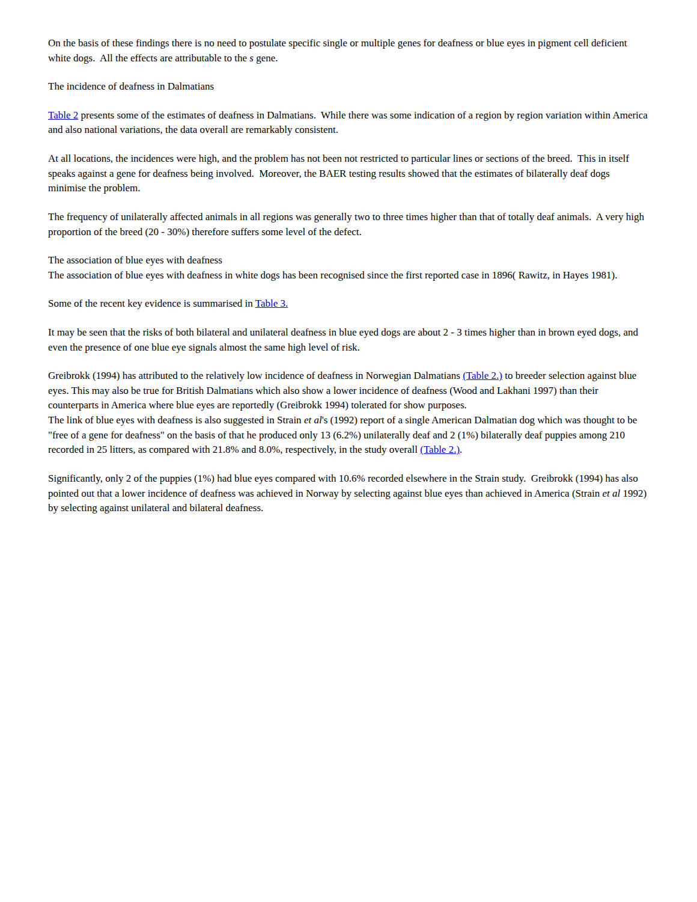On the basis of these findings there is no need to postulate specific single or multiple genes for deafness or blue eyes in pigment cell deficient white dogs. All the effects are attributable to the s gene.
The incidence of deafness in Dalmatians
Table 2 presents some of the estimates of deafness in Dalmatians. While there was some indication of a region by region variation within America and also national variations, the data overall are remarkably consistent.
At all locations, the incidences were high, and the problem has not been not restricted to particular lines or sections of the breed. This in itself speaks against a gene for deafness being involved. Moreover, the BAER testing results showed that the estimates of bilaterally deaf dogs minimise the problem.
The frequency of unilaterally affected animals in all regions was generally two to three times higher than that of totally deaf animals. A very high proportion of the breed (20 - 30%) therefore suffers some level of the defect.
The association of blue eyes with deafness
The association of blue eyes with deafness in white dogs has been recognised since the first reported case in 1896( Rawitz, in Hayes 1981).
Some of the recent key evidence is summarised in Table 3.
It may be seen that the risks of both bilateral and unilateral deafness in blue eyed dogs are about 2 - 3 times higher than in brown eyed dogs, and even the presence of one blue eye signals almost the same high level of risk.
Greibrokk (1994) has attributed to the relatively low incidence of deafness in Norwegian Dalmatians (Table 2.) to breeder selection against blue eyes. This may also be true for British Dalmatians which also show a lower incidence of deafness (Wood and Lakhani 1997) than their counterparts in America where blue eyes are reportedly (Greibrokk 1994) tolerated for show purposes.
The link of blue eyes with deafness is also suggested in Strain et al's (1992) report of a single American Dalmatian dog which was thought to be "free of a gene for deafness" on the basis of that he produced only 13 (6.2%) unilaterally deaf and 2 (1%) bilaterally deaf puppies among 210 recorded in 25 litters, as compared with 21.8% and 8.0%, respectively, in the study overall (Table 2.).
Significantly, only 2 of the puppies (1%) had blue eyes compared with 10.6% recorded elsewhere in the Strain study. Greibrokk (1994) has also pointed out that a lower incidence of deafness was achieved in Norway by selecting against blue eyes than achieved in America (Strain et al 1992) by selecting against unilateral and bilateral deafness.